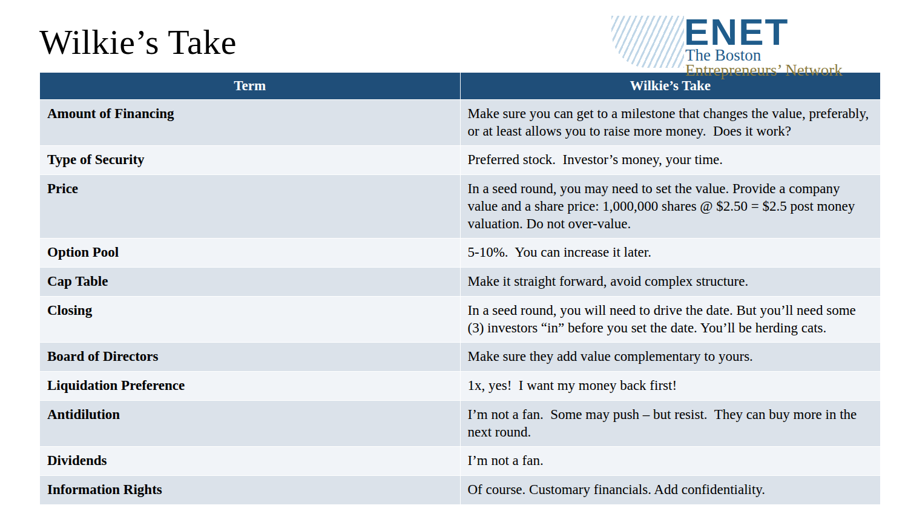ENET The Boston Entrepreneurs’ Network
Wilkie’s Take
| Term | Wilkie’s Take |
| --- | --- |
| Amount of Financing | Make sure you can get to a milestone that changes the value, preferably, or at least allows you to raise more money. Does it work? |
| Type of Security | Preferred stock. Investor’s money, your time. |
| Price | In a seed round, you may need to set the value. Provide a company value and a share price: 1,000,000 shares @ $2.50 = $2.5 post money valuation. Do not over-value. |
| Option Pool | 5-10%. You can increase it later. |
| Cap Table | Make it straight forward, avoid complex structure. |
| Closing | In a seed round, you will need to drive the date. But you’ll need some (3) investors “in” before you set the date. You’ll be herding cats. |
| Board of Directors | Make sure they add value complementary to yours. |
| Liquidation Preference | 1x, yes! I want my money back first! |
| Antidilution | I’m not a fan. Some may push – but resist. They can buy more in the next round. |
| Dividends | I’m not a fan. |
| Information Rights | Of course. Customary financials. Add confidentiality. |